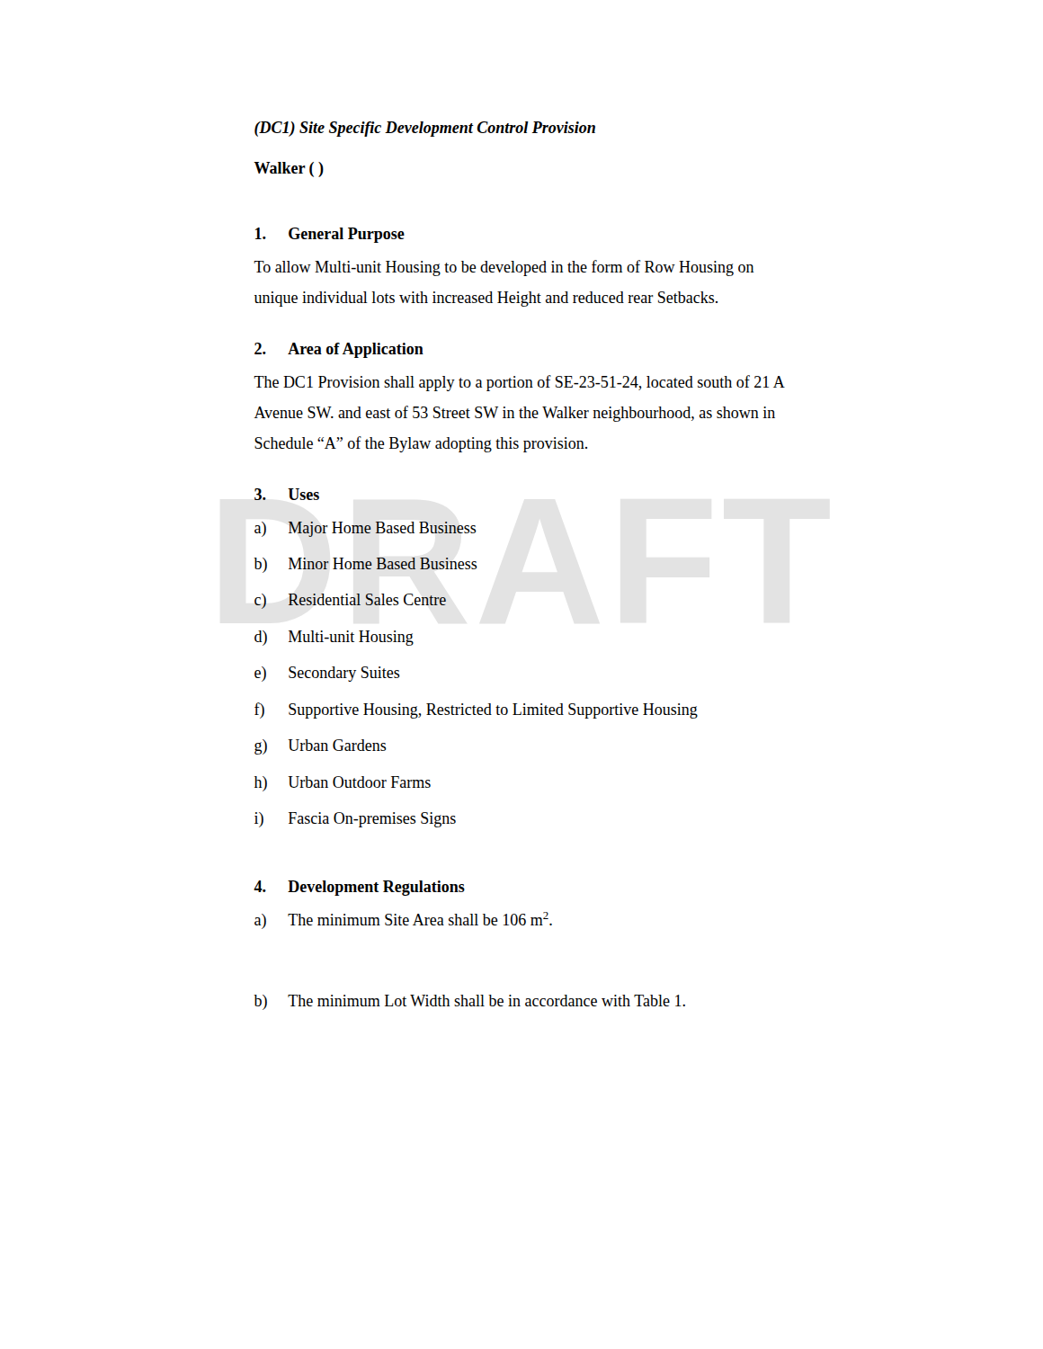DRAFT
(DC1) Site Specific Development Control Provision
Walker ( )
1. General Purpose
To allow Multi-unit Housing to be developed in the form of Row Housing on unique individual lots with increased Height and reduced rear Setbacks.
2. Area of Application
The DC1 Provision shall apply to a portion of SE-23-51-24, located south of 21 A Avenue SW. and east of 53 Street SW in the Walker neighbourhood, as shown in Schedule “A” of the Bylaw adopting this provision.
3. Uses
a) Major Home Based Business
b) Minor Home Based Business
c) Residential Sales Centre
d) Multi-unit Housing
e) Secondary Suites
f) Supportive Housing, Restricted to Limited Supportive Housing
g) Urban Gardens
h) Urban Outdoor Farms
i) Fascia On-premises Signs
4. Development Regulations
a) The minimum Site Area shall be 106 m2.
b) The minimum Lot Width shall be in accordance with Table 1.